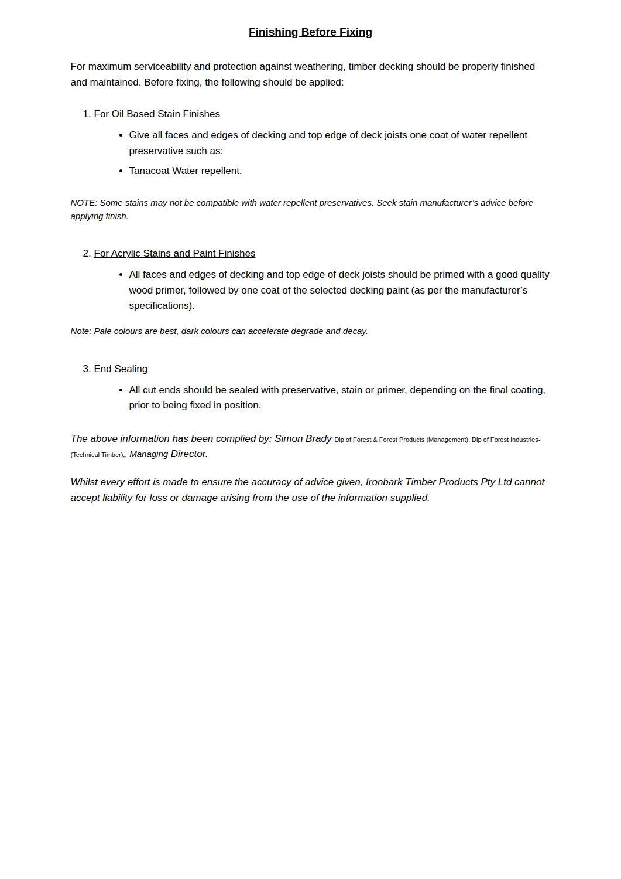Finishing Before Fixing
For maximum serviceability and protection against weathering, timber decking should be properly finished and maintained. Before fixing, the following should be applied:
For Oil Based Stain Finishes
Give all faces and edges of decking and top edge of deck joists one coat of water repellent preservative such as:
Tanacoat Water repellent.
NOTE: Some stains may not be compatible with water repellent preservatives. Seek stain manufacturer’s advice before applying finish.
For Acrylic Stains and Paint Finishes
All faces and edges of decking and top edge of deck joists should be primed with a good quality wood primer, followed by one coat of the selected decking paint (as per the manufacturer’s specifications).
Note: Pale colours are best, dark colours can accelerate degrade and decay.
End Sealing
All cut ends should be sealed with preservative, stain or primer, depending on the final coating, prior to being fixed in position.
The above information has been complied by: Simon Brady Dip of Forest & Forest Products (Management), Dip of Forest Industries- (Technical Timber),. Managing Director.
Whilst every effort is made to ensure the accuracy of advice given, Ironbark Timber Products Pty Ltd cannot accept liability for loss or damage arising from the use of the information supplied.